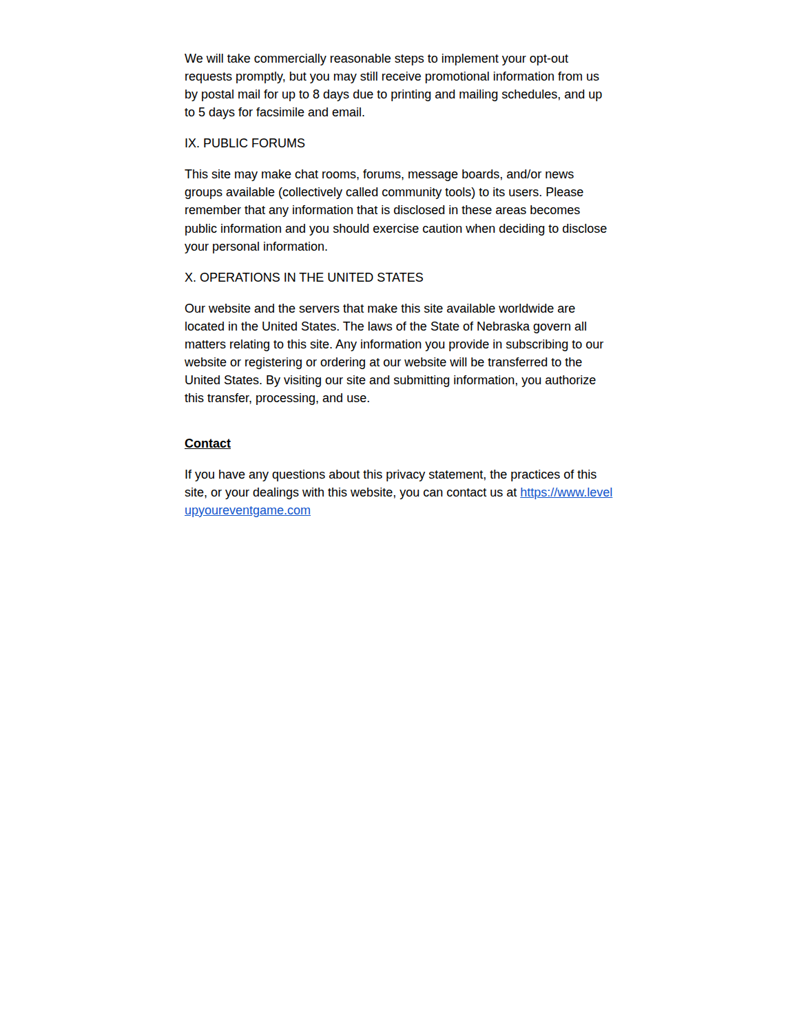We will take commercially reasonable steps to implement your opt-out requests promptly, but you may still receive promotional information from us by postal mail for up to 8 days due to printing and mailing schedules, and up to 5 days for facsimile and email.
IX. PUBLIC FORUMS
This site may make chat rooms, forums, message boards, and/or news groups available (collectively called community tools) to its users. Please remember that any information that is disclosed in these areas becomes public information and you should exercise caution when deciding to disclose your personal information.
X. OPERATIONS IN THE UNITED STATES
Our website and the servers that make this site available worldwide are located in the United States. The laws of the State of Nebraska govern all matters relating to this site. Any information you provide in subscribing to our website or registering or ordering at our website will be transferred to the United States. By visiting our site and submitting information, you authorize this transfer, processing, and use.
Contact
If you have any questions about this privacy statement, the practices of this site, or your dealings with this website, you can contact us at https://www.levelupyoureventgame.com